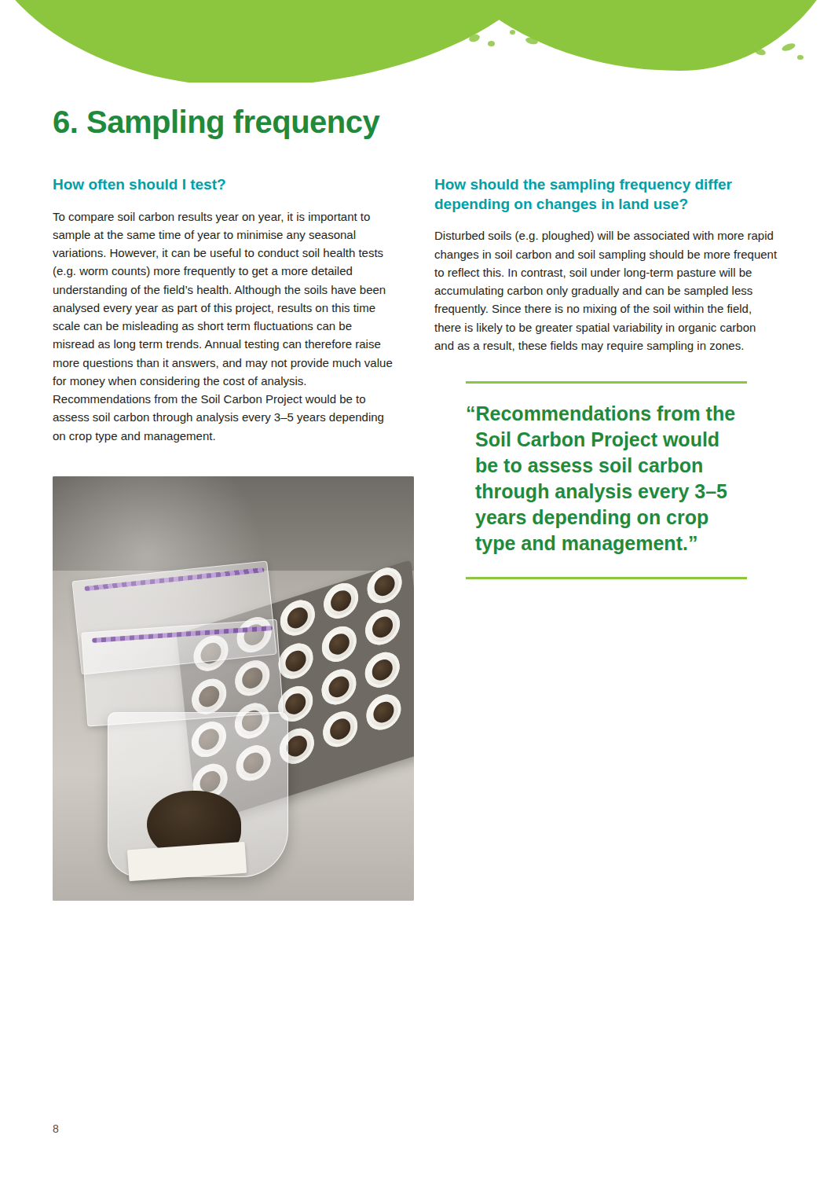6. Sampling frequency
How often should I test?
To compare soil carbon results year on year, it is important to sample at the same time of year to minimise any seasonal variations. However, it can be useful to conduct soil health tests (e.g. worm counts) more frequently to get a more detailed understanding of the field’s health. Although the soils have been analysed every year as part of this project, results on this time scale can be misleading as short term fluctuations can be misread as long term trends. Annual testing can therefore raise more questions than it answers, and may not provide much value for money when considering the cost of analysis. Recommendations from the Soil Carbon Project would be to assess soil carbon through analysis every 3–5 years depending on crop type and management.
How should the sampling frequency differ depending on changes in land use?
Disturbed soils (e.g. ploughed) will be associated with more rapid changes in soil carbon and soil sampling should be more frequent to reflect this. In contrast, soil under long-term pasture will be accumulating carbon only gradually and can be sampled less frequently. Since there is no mixing of the soil within the field, there is likely to be greater spatial variability in organic carbon and as a result, these fields may require sampling in zones.
“Recommendations from the Soil Carbon Project would be to assess soil carbon through analysis every 3–5 years depending on crop type and management.”
8